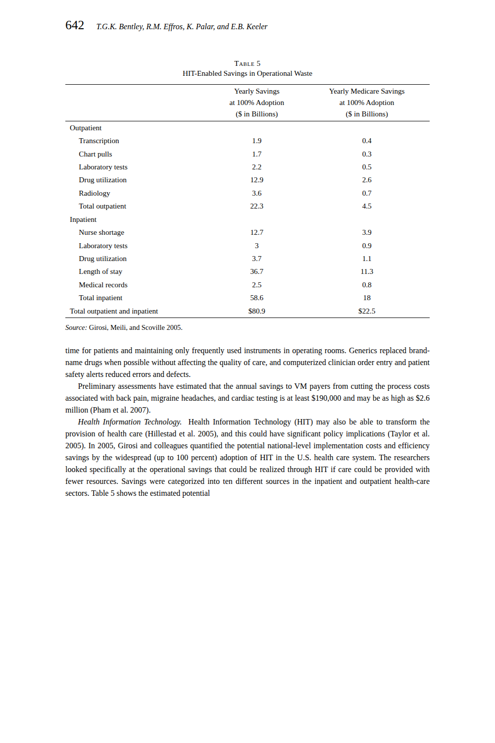642 T.G.K. Bentley, R.M. Effros, K. Palar, and E.B. Keeler
Table 5 HIT-Enabled Savings in Operational Waste
| | Yearly Savings at 100% Adoption ($ in Billions) | Yearly Medicare Savings at 100% Adoption ($ in Billions) |
| --- | --- | --- |
| Outpatient | | |
| Transcription | 1.9 | 0.4 |
| Chart pulls | 1.7 | 0.3 |
| Laboratory tests | 2.2 | 0.5 |
| Drug utilization | 12.9 | 2.6 |
| Radiology | 3.6 | 0.7 |
| Total outpatient | 22.3 | 4.5 |
| Inpatient | | |
| Nurse shortage | 12.7 | 3.9 |
| Laboratory tests | 3 | 0.9 |
| Drug utilization | 3.7 | 1.1 |
| Length of stay | 36.7 | 11.3 |
| Medical records | 2.5 | 0.8 |
| Total inpatient | 58.6 | 18 |
| Total outpatient and inpatient | $80.9 | $22.5 |
Source: Girosi, Meili, and Scoville 2005.
time for patients and maintaining only frequently used instruments in operating rooms. Generics replaced brand-name drugs when possible without affecting the quality of care, and computerized clinician order entry and patient safety alerts reduced errors and defects.
Preliminary assessments have estimated that the annual savings to VM payers from cutting the process costs associated with back pain, migraine headaches, and cardiac testing is at least $190,000 and may be as high as $2.6 million (Pham et al. 2007).
Health Information Technology. Health Information Technology (HIT) may also be able to transform the provision of health care (Hillestad et al. 2005), and this could have significant policy implications (Taylor et al. 2005). In 2005, Girosi and colleagues quantified the potential national-level implementation costs and efficiency savings by the widespread (up to 100 percent) adoption of HIT in the U.S. health care system. The researchers looked specifically at the operational savings that could be realized through HIT if care could be provided with fewer resources. Savings were categorized into ten different sources in the inpatient and outpatient health-care sectors. Table 5 shows the estimated potential